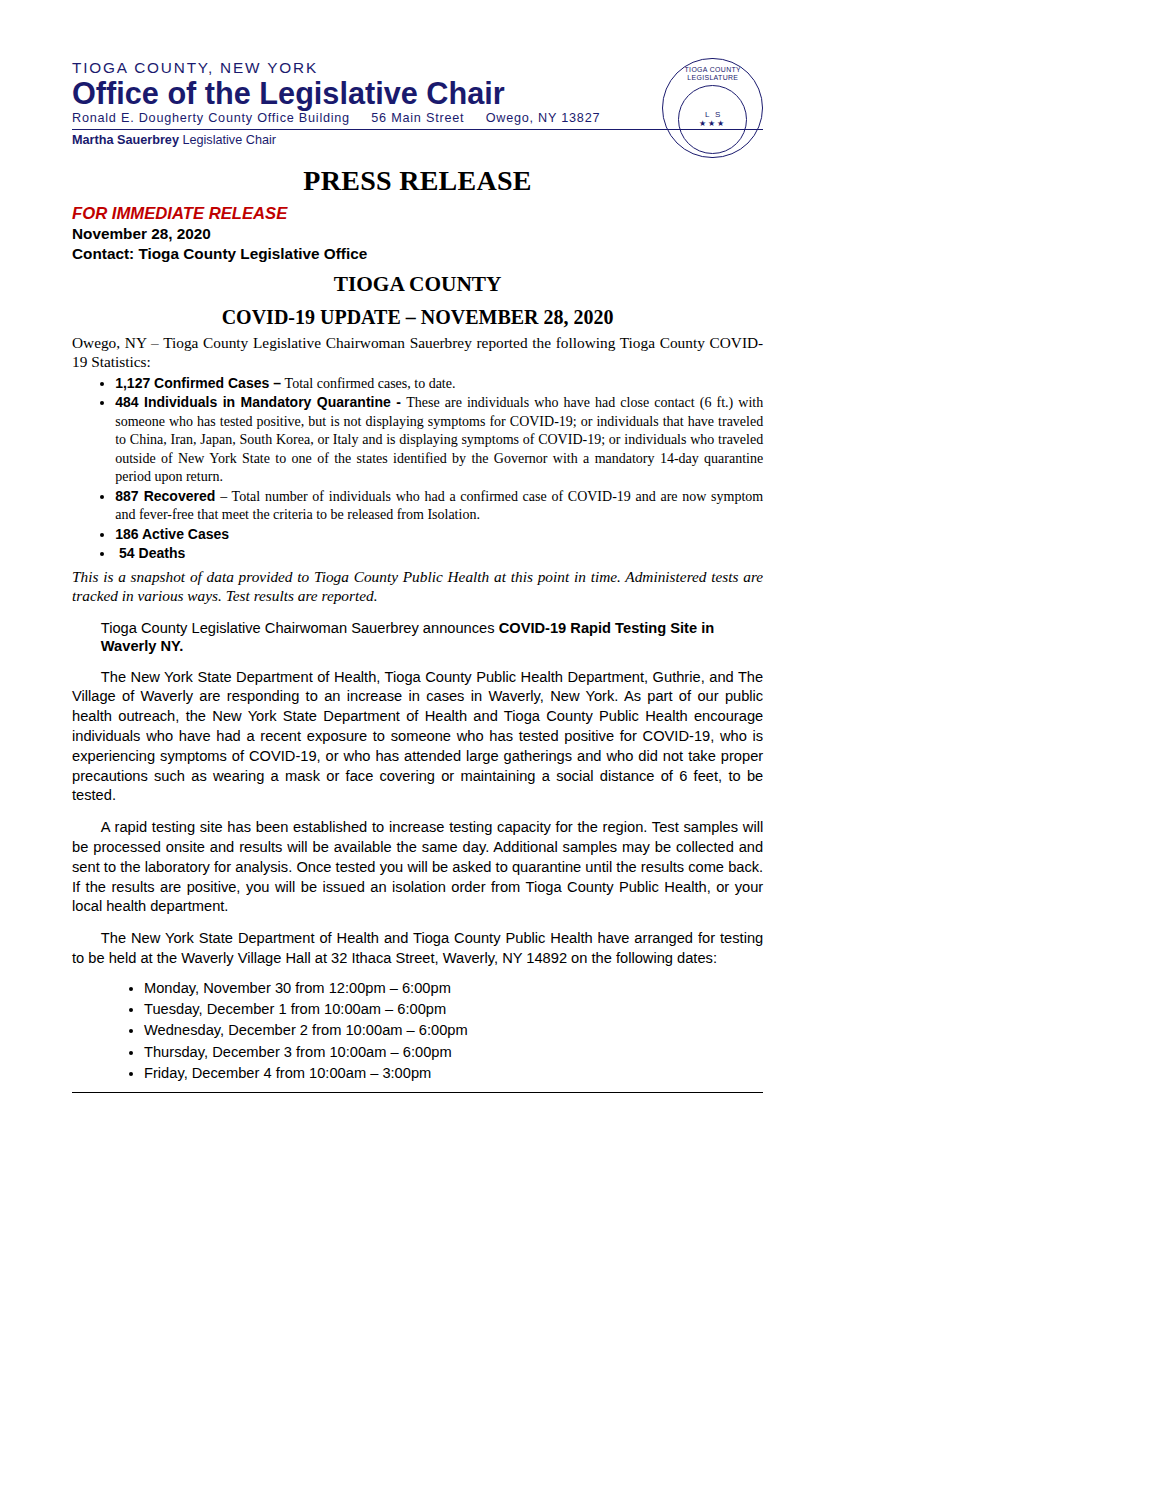TIOGA COUNTY LEGISLATURE
L S
★★★
TIOGA COUNTY, NEW YORK
Office of the Legislative Chair
Ronald E. Dougherty County Office Building 56 Main Street Owego, NY 13827
Martha Sauerbrey Legislative Chair
PRESS RELEASE
FOR IMMEDIATE RELEASE
November 28, 2020
Contact: Tioga County Legislative Office
TIOGA COUNTY
COVID-19 UPDATE – NOVEMBER 28, 2020
Owego, NY – Tioga County Legislative Chairwoman Sauerbrey reported the following Tioga County COVID-19 Statistics:
1,127 Confirmed Cases – Total confirmed cases, to date.
484 Individuals in Mandatory Quarantine - These are individuals who have had close contact (6 ft.) with someone who has tested positive, but is not displaying symptoms for COVID-19; or individuals that have traveled to China, Iran, Japan, South Korea, or Italy and is displaying symptoms of COVID-19; or individuals who traveled outside of New York State to one of the states identified by the Governor with a mandatory 14-day quarantine period upon return.
887 Recovered – Total number of individuals who had a confirmed case of COVID-19 and are now symptom and fever-free that meet the criteria to be released from Isolation.
186 Active Cases
54 Deaths
This is a snapshot of data provided to Tioga County Public Health at this point in time. Administered tests are tracked in various ways. Test results are reported.
Tioga County Legislative Chairwoman Sauerbrey announces COVID-19 Rapid Testing Site in Waverly NY.
The New York State Department of Health, Tioga County Public Health Department, Guthrie, and The Village of Waverly are responding to an increase in cases in Waverly, New York. As part of our public health outreach, the New York State Department of Health and Tioga County Public Health encourage individuals who have had a recent exposure to someone who has tested positive for COVID-19, who is experiencing symptoms of COVID-19, or who has attended large gatherings and who did not take proper precautions such as wearing a mask or face covering or maintaining a social distance of 6 feet, to be tested.
A rapid testing site has been established to increase testing capacity for the region. Test samples will be processed onsite and results will be available the same day. Additional samples may be collected and sent to the laboratory for analysis. Once tested you will be asked to quarantine until the results come back. If the results are positive, you will be issued an isolation order from Tioga County Public Health, or your local health department.
The New York State Department of Health and Tioga County Public Health have arranged for testing to be held at the Waverly Village Hall at 32 Ithaca Street, Waverly, NY 14892 on the following dates:
Monday, November 30 from 12:00pm – 6:00pm
Tuesday, December 1 from 10:00am – 6:00pm
Wednesday, December 2 from 10:00am – 6:00pm
Thursday, December 3 from 10:00am – 6:00pm
Friday, December 4 from 10:00am – 3:00pm